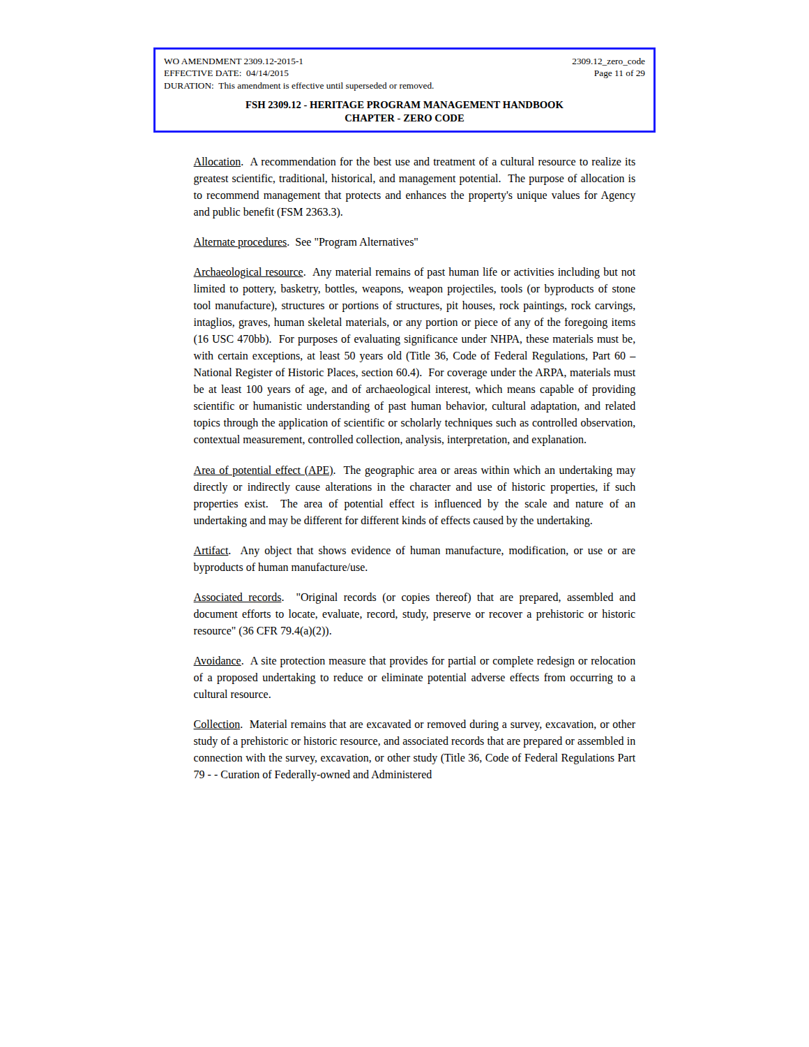WO AMENDMENT 2309.12-2015-1
EFFECTIVE DATE: 04/14/2015
DURATION: This amendment is effective until superseded or removed.
2309.12_zero_code
Page 11 of 29
FSH 2309.12 - HERITAGE PROGRAM MANAGEMENT HANDBOOK
CHAPTER - ZERO CODE
Allocation. A recommendation for the best use and treatment of a cultural resource to realize its greatest scientific, traditional, historical, and management potential. The purpose of allocation is to recommend management that protects and enhances the property's unique values for Agency and public benefit (FSM 2363.3).
Alternate procedures. See "Program Alternatives"
Archaeological resource. Any material remains of past human life or activities including but not limited to pottery, basketry, bottles, weapons, weapon projectiles, tools (or byproducts of stone tool manufacture), structures or portions of structures, pit houses, rock paintings, rock carvings, intaglios, graves, human skeletal materials, or any portion or piece of any of the foregoing items (16 USC 470bb). For purposes of evaluating significance under NHPA, these materials must be, with certain exceptions, at least 50 years old (Title 36, Code of Federal Regulations, Part 60 – National Register of Historic Places, section 60.4). For coverage under the ARPA, materials must be at least 100 years of age, and of archaeological interest, which means capable of providing scientific or humanistic understanding of past human behavior, cultural adaptation, and related topics through the application of scientific or scholarly techniques such as controlled observation, contextual measurement, controlled collection, analysis, interpretation, and explanation.
Area of potential effect (APE). The geographic area or areas within which an undertaking may directly or indirectly cause alterations in the character and use of historic properties, if such properties exist. The area of potential effect is influenced by the scale and nature of an undertaking and may be different for different kinds of effects caused by the undertaking.
Artifact. Any object that shows evidence of human manufacture, modification, or use or are byproducts of human manufacture/use.
Associated records. "Original records (or copies thereof) that are prepared, assembled and document efforts to locate, evaluate, record, study, preserve or recover a prehistoric or historic resource" (36 CFR 79.4(a)(2)).
Avoidance. A site protection measure that provides for partial or complete redesign or relocation of a proposed undertaking to reduce or eliminate potential adverse effects from occurring to a cultural resource.
Collection. Material remains that are excavated or removed during a survey, excavation, or other study of a prehistoric or historic resource, and associated records that are prepared or assembled in connection with the survey, excavation, or other study (Title 36, Code of Federal Regulations Part 79 - - Curation of Federally-owned and Administered